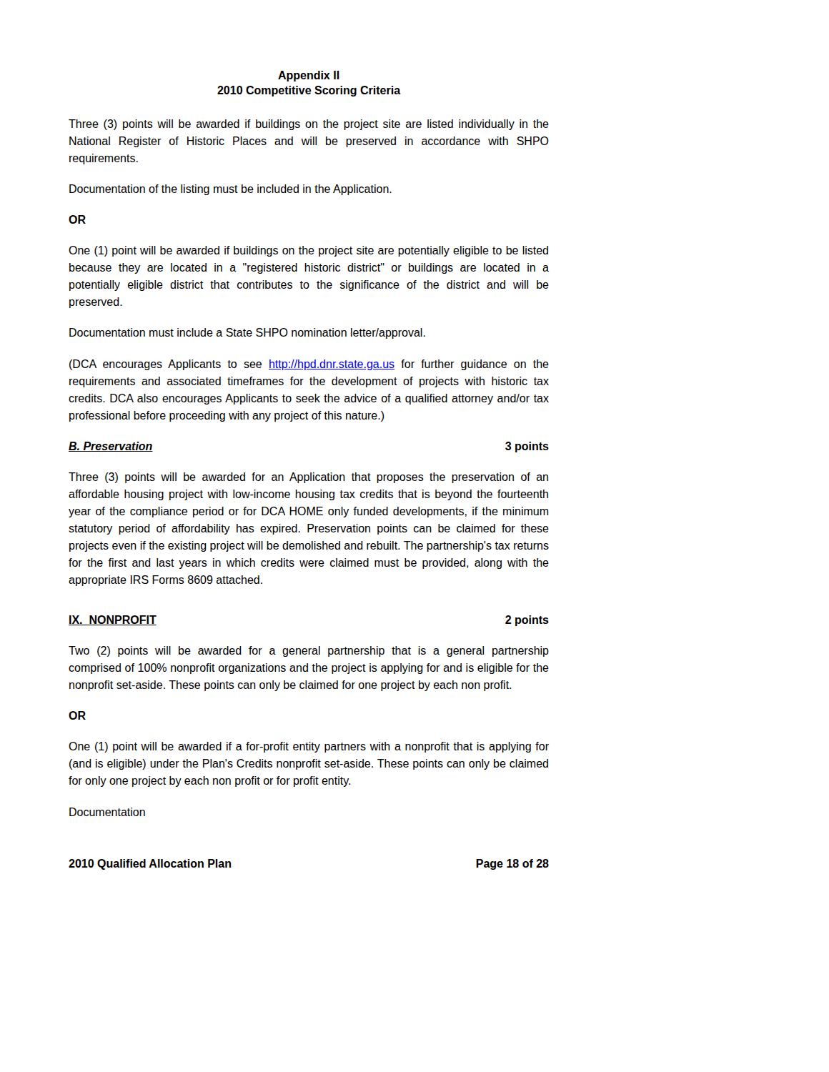Appendix II
2010 Competitive Scoring Criteria
Three (3) points will be awarded if buildings on the project site are listed individually in the National Register of Historic Places and will be preserved in accordance with SHPO requirements.
Documentation of the listing must be included in the Application.
OR
One (1) point will be awarded if buildings on the project site are potentially eligible to be listed because they are located in a "registered historic district" or buildings are located in a potentially eligible district that contributes to the significance of the district and will be preserved.
Documentation must include a State SHPO nomination letter/approval.
(DCA encourages Applicants to see http://hpd.dnr.state.ga.us for further guidance on the requirements and associated timeframes for the development of projects with historic tax credits. DCA also encourages Applicants to seek the advice of a qualified attorney and/or tax professional before proceeding with any project of this nature.)
B. Preservation 3 points
Three (3) points will be awarded for an Application that proposes the preservation of an affordable housing project with low-income housing tax credits that is beyond the fourteenth year of the compliance period or for DCA HOME only funded developments, if the minimum statutory period of affordability has expired. Preservation points can be claimed for these projects even if the existing project will be demolished and rebuilt. The partnership's tax returns for the first and last years in which credits were claimed must be provided, along with the appropriate IRS Forms 8609 attached.
IX. NONPROFIT 2 points
Two (2) points will be awarded for a general partnership that is a general partnership comprised of 100% nonprofit organizations and the project is applying for and is eligible for the nonprofit set-aside. These points can only be claimed for one project by each non profit.
OR
One (1) point will be awarded if a for-profit entity partners with a nonprofit that is applying for (and is eligible) under the Plan's Credits nonprofit set-aside. These points can only be claimed for only one project by each non profit or for profit entity.
Documentation
2010 Qualified Allocation Plan Page 18 of 28